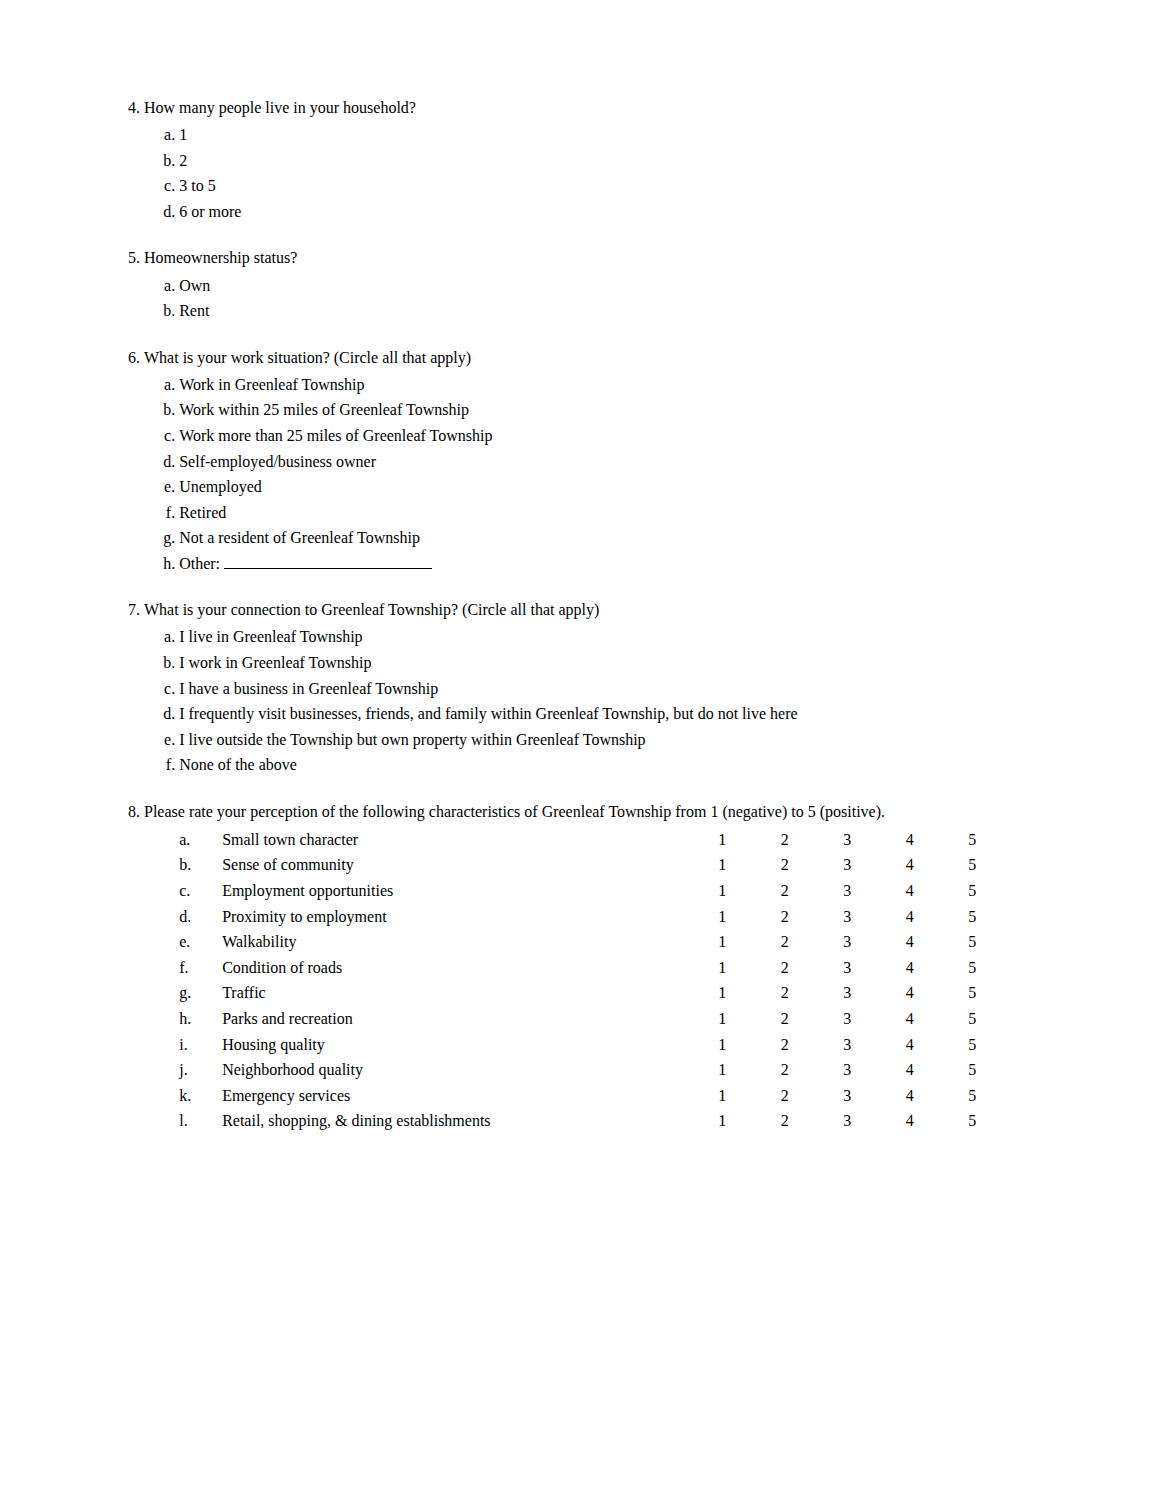How many people live in your household?
1
2
3 to 5
6 or more
Homeownership status?
Own
Rent
What is your work situation? (Circle all that apply)
Work in Greenleaf Township
Work within 25 miles of Greenleaf Township
Work more than 25 miles of Greenleaf Township
Self-employed/business owner
Unemployed
Retired
Not a resident of Greenleaf Township
Other:
What is your connection to Greenleaf Township? (Circle all that apply)
I live in Greenleaf Township
I work in Greenleaf Township
I have a business in Greenleaf Township
I frequently visit businesses, friends, and family within Greenleaf Township, but do not live here
I live outside the Township but own property within Greenleaf Township
None of the above
Please rate your perception of the following characteristics of Greenleaf Township from 1 (negative) to 5 (positive).
| a. | Small town character | 1 | 2 | 3 | 4 | 5 |
| b. | Sense of community | 1 | 2 | 3 | 4 | 5 |
| c. | Employment opportunities | 1 | 2 | 3 | 4 | 5 |
| d. | Proximity to employment | 1 | 2 | 3 | 4 | 5 |
| e. | Walkability | 1 | 2 | 3 | 4 | 5 |
| f. | Condition of roads | 1 | 2 | 3 | 4 | 5 |
| g. | Traffic | 1 | 2 | 3 | 4 | 5 |
| h. | Parks and recreation | 1 | 2 | 3 | 4 | 5 |
| i. | Housing quality | 1 | 2 | 3 | 4 | 5 |
| j. | Neighborhood quality | 1 | 2 | 3 | 4 | 5 |
| k. | Emergency services | 1 | 2 | 3 | 4 | 5 |
| l. | Retail, shopping, & dining establishments | 1 | 2 | 3 | 4 | 5 |